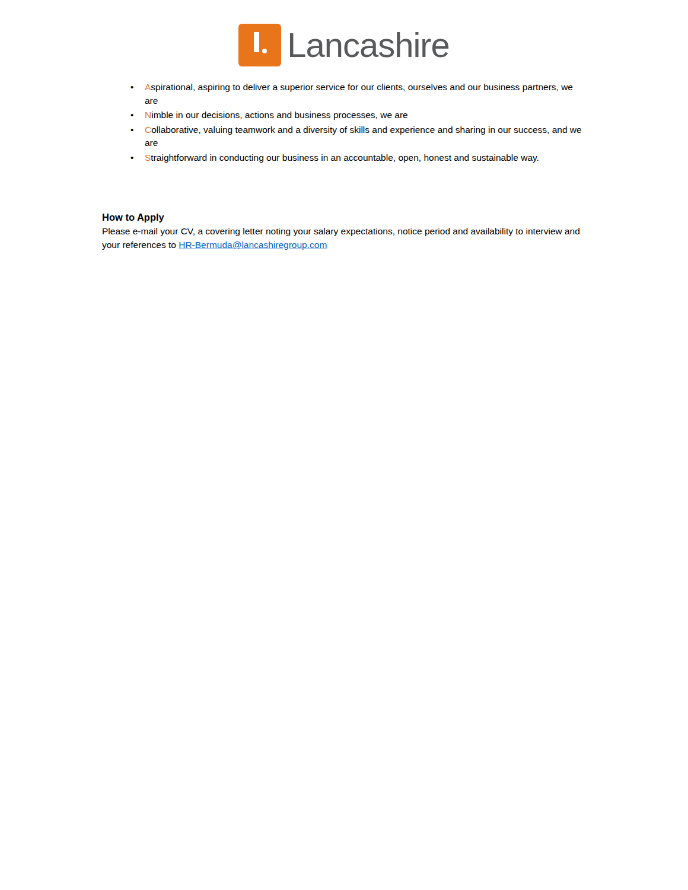Lancashire
Aspirational, aspiring to deliver a superior service for our clients, ourselves and our business partners, we are
Nimble in our decisions, actions and business processes, we are
Collaborative, valuing teamwork and a diversity of skills and experience and sharing in our success, and we are
Straightforward in conducting our business in an accountable, open, honest and sustainable way.
How to Apply
Please e-mail your CV, a covering letter noting your salary expectations, notice period and availability to interview and your references to HR-Bermuda@lancashiregroup.com